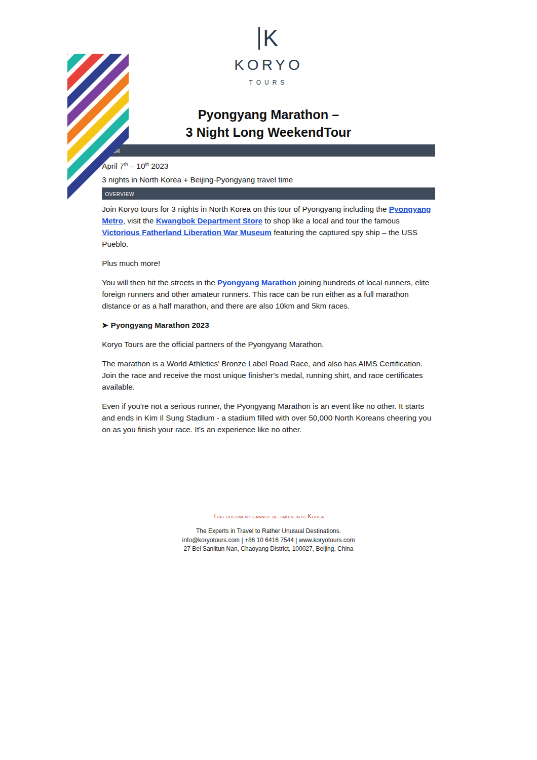K
KORYO
TOURS
Pyongyang Marathon – 3 Night Long WeekendTour
Tour
April 7th – 10th 2023
3 nights in North Korea + Beijing-Pyongyang travel time
Overview
Join Koryo tours for 3 nights in North Korea on this tour of Pyongyang including the Pyongyang Metro, visit the Kwangbok Department Store to shop like a local and tour the famous Victorious Fatherland Liberation War Museum featuring the captured spy ship – the USS Pueblo.
Plus much more!
You will then hit the streets in the Pyongyang Marathon joining hundreds of local runners, elite foreign runners and other amateur runners. This race can be run either as a full marathon distance or as a half marathon, and there are also 10km and 5km races.
➤ Pyongyang Marathon 2023
Koryo Tours are the official partners of the Pyongyang Marathon.
The marathon is a World Athletics’ Bronze Label Road Race, and also has AIMS Certification. Join the race and receive the most unique finisher's medal, running shirt, and race certificates available.
Even if you're not a serious runner, the Pyongyang Marathon is an event like no other. It starts and ends in Kim Il Sung Stadium - a stadium filled with over 50,000 North Koreans cheering you on as you finish your race. It's an experience like no other.
This document cannot be taken into Korea
The Experts in Travel to Rather Unusual Destinations.
info@koryotours.com | +86 10 6416 7544 | www.koryotours.com
27 Bei Sanlitun Nan, Chaoyang District, 100027, Beijing, China